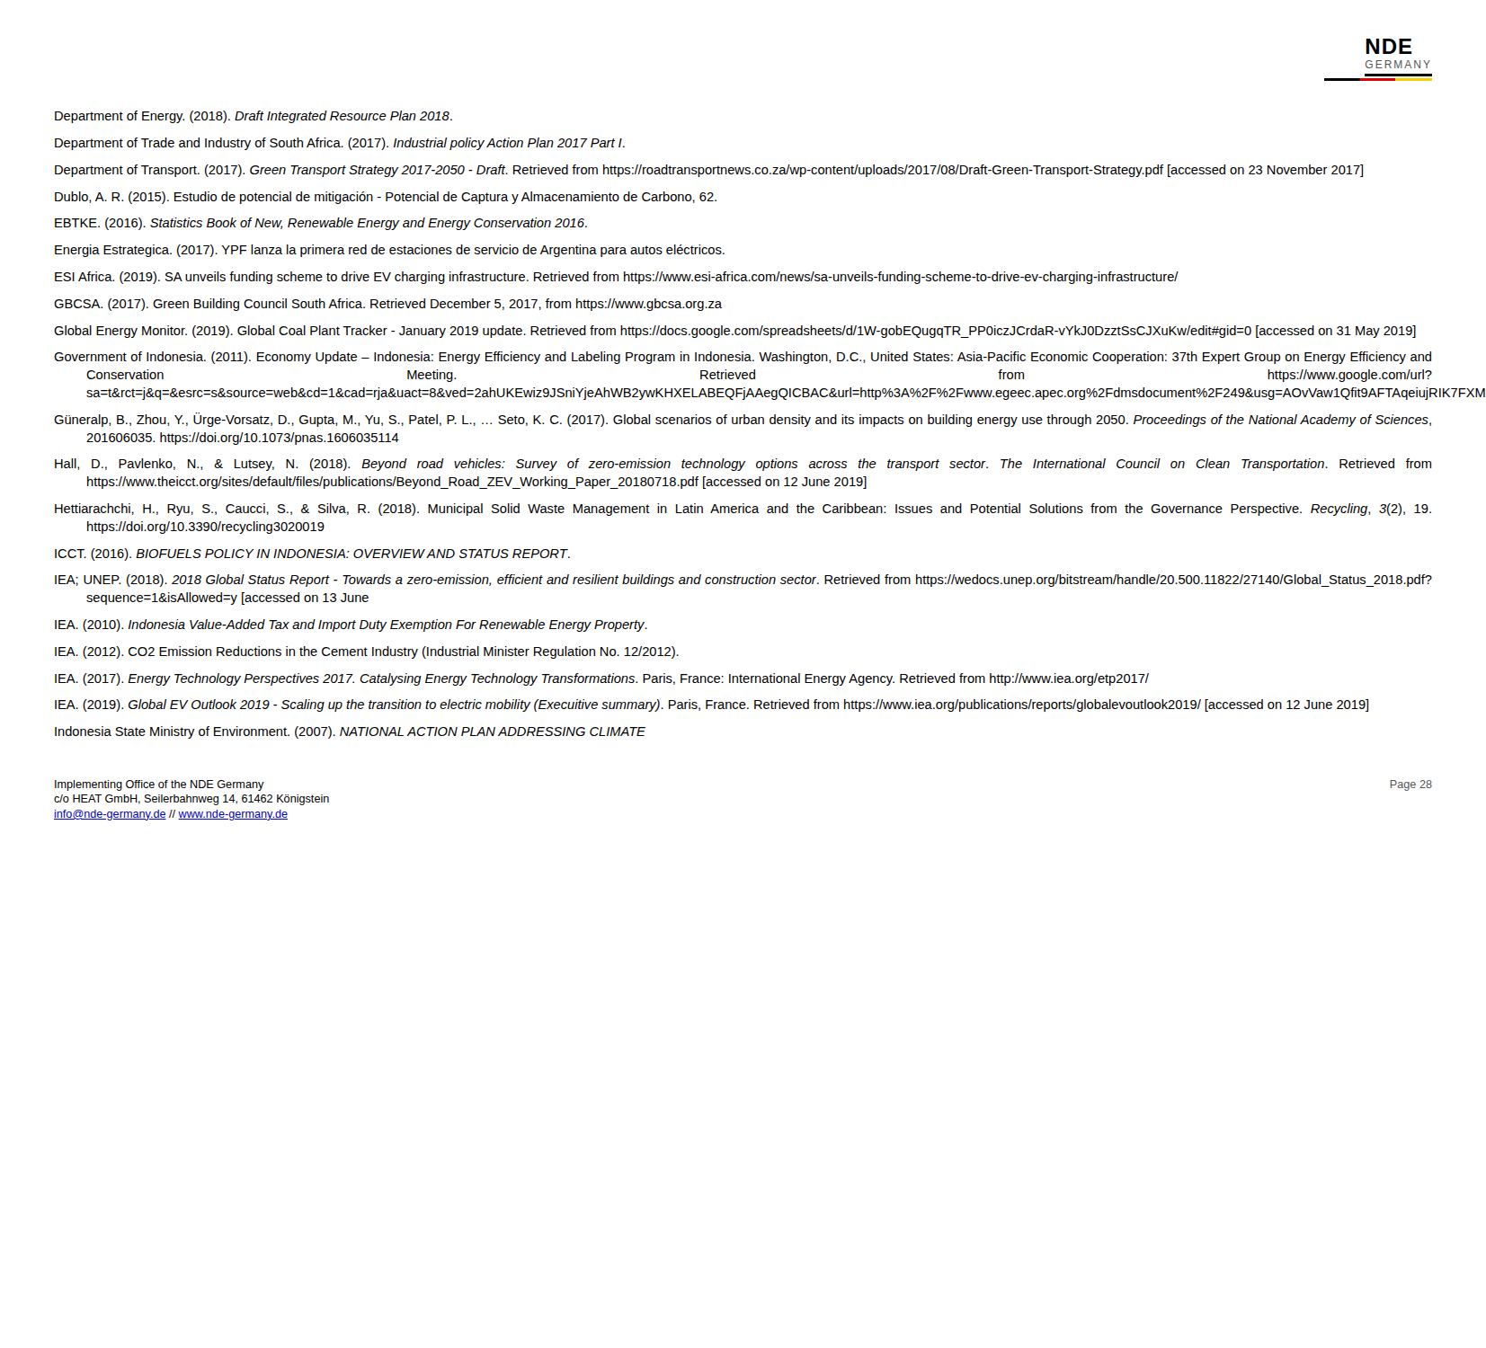NDE
GERMANY
Department of Energy. (2018). Draft Integrated Resource Plan 2018.
Department of Trade and Industry of South Africa. (2017). Industrial policy Action Plan 2017 Part I.
Department of Transport. (2017). Green Transport Strategy 2017-2050 - Draft. Retrieved from https://roadtransportnews.co.za/wp-content/uploads/2017/08/Draft-Green-Transport-Strategy.pdf [accessed on 23 November 2017]
Dublo, A. R. (2015). Estudio de potencial de mitigación - Potencial de Captura y Almacenamiento de Carbono, 62.
EBTKE. (2016). Statistics Book of New, Renewable Energy and Energy Conservation 2016.
Energia Estrategica. (2017). YPF lanza la primera red de estaciones de servicio de Argentina para autos eléctricos.
ESI Africa. (2019). SA unveils funding scheme to drive EV charging infrastructure. Retrieved from https://www.esi-africa.com/news/sa-unveils-funding-scheme-to-drive-ev-charging-infrastructure/
GBCSA. (2017). Green Building Council South Africa. Retrieved December 5, 2017, from https://www.gbcsa.org.za
Global Energy Monitor. (2019). Global Coal Plant Tracker - January 2019 update. Retrieved from https://docs.google.com/spreadsheets/d/1W-gobEQugqTR_PP0iczJCrdaR-vYkJ0DzztSsCJXuKw/edit#gid=0 [accessed on 31 May 2019]
Government of Indonesia. (2011). Economy Update – Indonesia: Energy Efficiency and Labeling Program in Indonesia. Washington, D.C., United States: Asia-Pacific Economic Cooperation: 37th Expert Group on Energy Efficiency and Conservation Meeting. Retrieved from https://www.google.com/url?sa=t&rct=j&q=&esrc=s&source=web&cd=1&cad=rja&uact=8&ved=2ahUKEwiz9JSniYjeAhWB2ywKHXELABEQFjAAegQICBAC&url=http%3A%2F%2Fwww.egeec.apec.org%2Fdmsdocument%2F249&usg=AOvVaw1Qfit9AFTAqeiujRIK7FXM
Güneralp, B., Zhou, Y., Ürge-Vorsatz, D., Gupta, M., Yu, S., Patel, P. L., … Seto, K. C. (2017). Global scenarios of urban density and its impacts on building energy use through 2050. Proceedings of the National Academy of Sciences, 201606035. https://doi.org/10.1073/pnas.1606035114
Hall, D., Pavlenko, N., & Lutsey, N. (2018). Beyond road vehicles: Survey of zero-emission technology options across the transport sector. The International Council on Clean Transportation. Retrieved from https://www.theicct.org/sites/default/files/publications/Beyond_Road_ZEV_Working_Paper_20180718.pdf [accessed on 12 June 2019]
Hettiarachchi, H., Ryu, S., Caucci, S., & Silva, R. (2018). Municipal Solid Waste Management in Latin America and the Caribbean: Issues and Potential Solutions from the Governance Perspective. Recycling, 3(2), 19. https://doi.org/10.3390/recycling3020019
ICCT. (2016). BIOFUELS POLICY IN INDONESIA: OVERVIEW AND STATUS REPORT.
IEA; UNEP. (2018). 2018 Global Status Report - Towards a zero-emission, efficient and resilient buildings and construction sector. Retrieved from https://wedocs.unep.org/bitstream/handle/20.500.11822/27140/Global_Status_2018.pdf?sequence=1&isAllowed=y [accessed on 13 June
IEA. (2010). Indonesia Value-Added Tax and Import Duty Exemption For Renewable Energy Property.
IEA. (2012). CO2 Emission Reductions in the Cement Industry (Industrial Minister Regulation No. 12/2012).
IEA. (2017). Energy Technology Perspectives 2017. Catalysing Energy Technology Transformations. Paris, France: International Energy Agency. Retrieved from http://www.iea.org/etp2017/
IEA. (2019). Global EV Outlook 2019 - Scaling up the transition to electric mobility (Execuitive summary). Paris, France. Retrieved from https://www.iea.org/publications/reports/globalevoutlook2019/ [accessed on 12 June 2019]
Indonesia State Ministry of Environment. (2007). NATIONAL ACTION PLAN ADDRESSING CLIMATE
Page 28 Implementing Office of the NDE Germany
c/o HEAT GmbH, Seilerbahnweg 14, 61462 Königstein
info@nde-germany.de // www.nde-germany.de